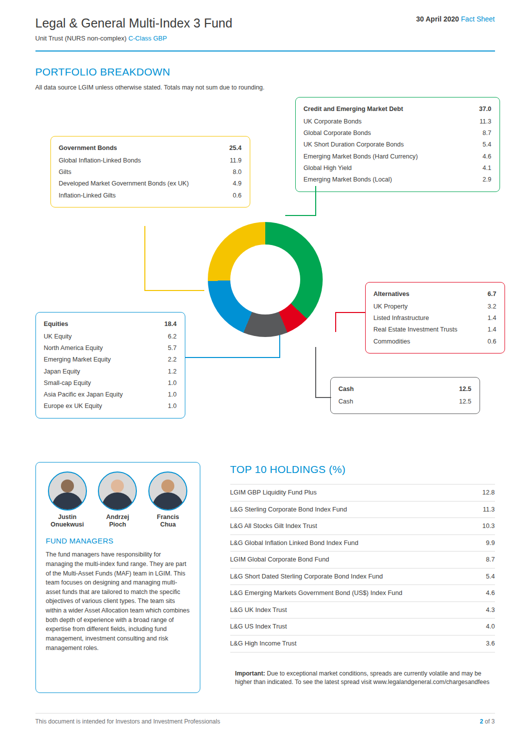Legal & General Multi-Index 3 Fund
Unit Trust (NURS non-complex) C-Class GBP
30 April 2020 Fact Sheet
PORTFOLIO BREAKDOWN
All data source LGIM unless otherwise stated. Totals may not sum due to rounding.
| Government Bonds | 25.4 |
| Global Inflation-Linked Bonds | 11.9 |
| Gilts | 8.0 |
| Developed Market Government Bonds (ex UK) | 4.9 |
| Inflation-Linked Gilts | 0.6 |
| Credit and Emerging Market Debt | 37.0 |
| UK Corporate Bonds | 11.3 |
| Global Corporate Bonds | 8.7 |
| UK Short Duration Corporate Bonds | 5.4 |
| Emerging Market Bonds (Hard Currency) | 4.6 |
| Global High Yield | 4.1 |
| Emerging Market Bonds (Local) | 2.9 |
| Equities | 18.4 |
| UK Equity | 6.2 |
| North America Equity | 5.7 |
| Emerging Market Equity | 2.2 |
| Japan Equity | 1.2 |
| Small-cap Equity | 1.0 |
| Asia Pacific ex Japan Equity | 1.0 |
| Europe ex UK Equity | 1.0 |
| Alternatives | 6.7 |
| UK Property | 3.2 |
| Listed Infrastructure | 1.4 |
| Real Estate Investment Trusts | 1.4 |
| Commodities | 0.6 |
| Cash | 12.5 |
| Cash | 12.5 |
Justin
Onuekwusi
Andrzej
Pioch
Francis
Chua
FUND MANAGERS
The fund managers have responsibility for managing the multi-index fund range. They are part of the Multi-Asset Funds (MAF) team in LGIM. This team focuses on designing and managing multi-asset funds that are tailored to match the specific objectives of various client types. The team sits within a wider Asset Allocation team which combines both depth of experience with a broad range of expertise from different fields, including fund management, investment consulting and risk management roles.
TOP 10 HOLDINGS (%)
| LGIM GBP Liquidity Fund Plus | 12.8 |
| L&G Sterling Corporate Bond Index Fund | 11.3 |
| L&G All Stocks Gilt Index Trust | 10.3 |
| L&G Global Inflation Linked Bond Index Fund | 9.9 |
| LGIM Global Corporate Bond Fund | 8.7 |
| L&G Short Dated Sterling Corporate Bond Index Fund | 5.4 |
| L&G Emerging Markets Government Bond (US$) Index Fund | 4.6 |
| L&G UK Index Trust | 4.3 |
| L&G US Index Trust | 4.0 |
| L&G High Income Trust | 3.6 |
Important: Due to exceptional market conditions, spreads are currently volatile and may be higher than indicated. To see the latest spread visit www.legalandgeneral.com/chargesandfees
This document is intended for Investors and Investment Professionals
2 of 3